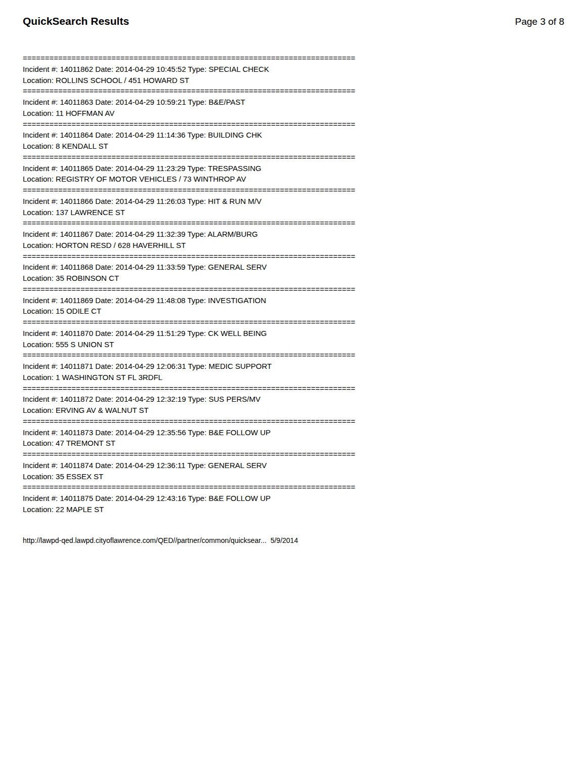QuickSearch Results Page 3 of 8
===========================================================================
Incident #: 14011862 Date: 2014-04-29 10:45:52 Type: SPECIAL CHECK
Location: ROLLINS SCHOOL / 451 HOWARD ST
===========================================================================
Incident #: 14011863 Date: 2014-04-29 10:59:21 Type: B&E/PAST
Location: 11 HOFFMAN AV
===========================================================================
Incident #: 14011864 Date: 2014-04-29 11:14:36 Type: BUILDING CHK
Location: 8 KENDALL ST
===========================================================================
Incident #: 14011865 Date: 2014-04-29 11:23:29 Type: TRESPASSING
Location: REGISTRY OF MOTOR VEHICLES / 73 WINTHROP AV
===========================================================================
Incident #: 14011866 Date: 2014-04-29 11:26:03 Type: HIT & RUN M/V
Location: 137 LAWRENCE ST
===========================================================================
Incident #: 14011867 Date: 2014-04-29 11:32:39 Type: ALARM/BURG
Location: HORTON RESD / 628 HAVERHILL ST
===========================================================================
Incident #: 14011868 Date: 2014-04-29 11:33:59 Type: GENERAL SERV
Location: 35 ROBINSON CT
===========================================================================
Incident #: 14011869 Date: 2014-04-29 11:48:08 Type: INVESTIGATION
Location: 15 ODILE CT
===========================================================================
Incident #: 14011870 Date: 2014-04-29 11:51:29 Type: CK WELL BEING
Location: 555 S UNION ST
===========================================================================
Incident #: 14011871 Date: 2014-04-29 12:06:31 Type: MEDIC SUPPORT
Location: 1 WASHINGTON ST FL 3RDFL
===========================================================================
Incident #: 14011872 Date: 2014-04-29 12:32:19 Type: SUS PERS/MV
Location: ERVING AV & WALNUT ST
===========================================================================
Incident #: 14011873 Date: 2014-04-29 12:35:56 Type: B&E FOLLOW UP
Location: 47 TREMONT ST
===========================================================================
Incident #: 14011874 Date: 2014-04-29 12:36:11 Type: GENERAL SERV
Location: 35 ESSEX ST
===========================================================================
Incident #: 14011875 Date: 2014-04-29 12:43:16 Type: B&E FOLLOW UP
Location: 22 MAPLE ST
http://lawpd-qed.lawpd.cityoflawrence.com/QED//partner/common/quicksear... 5/9/2014